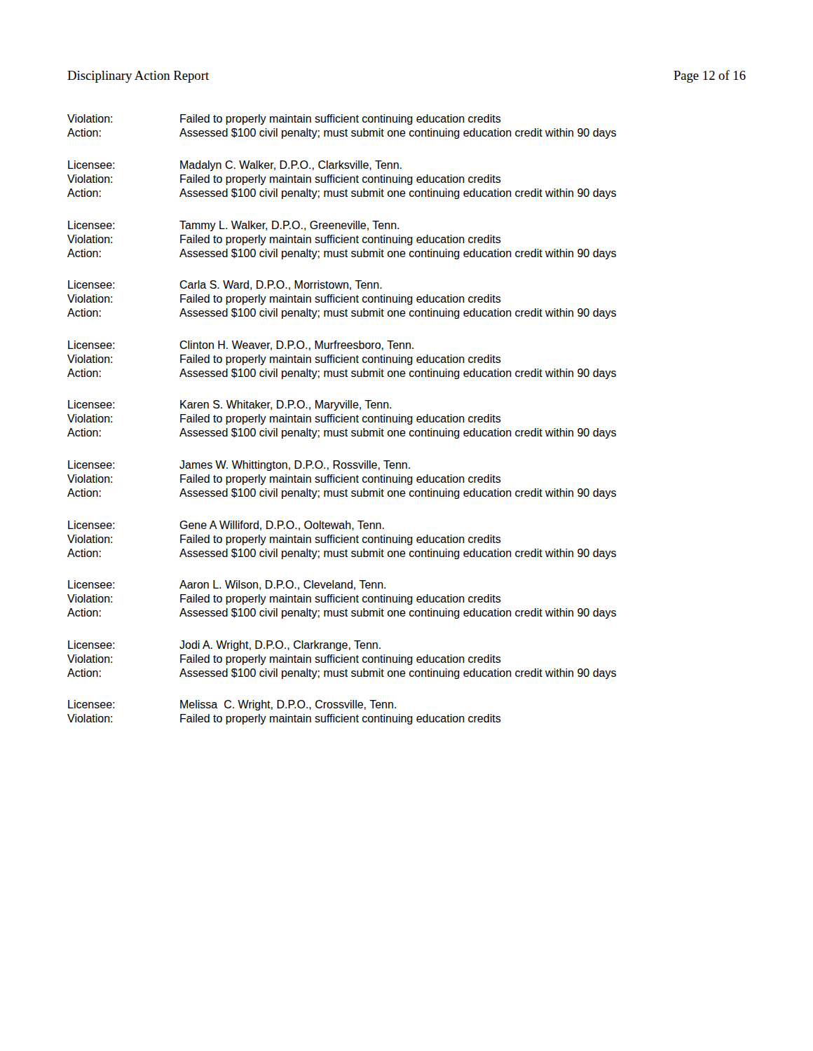Disciplinary Action Report Page 12 of 16
Violation:
Failed to properly maintain sufficient continuing education credits
Action:
Assessed $100 civil penalty; must submit one continuing education credit within 90 days
Licensee:
Madalyn C. Walker, D.P.O., Clarksville, Tenn.
Violation:
Failed to properly maintain sufficient continuing education credits
Action:
Assessed $100 civil penalty; must submit one continuing education credit within 90 days
Licensee:
Tammy L. Walker, D.P.O., Greeneville, Tenn.
Violation:
Failed to properly maintain sufficient continuing education credits
Action:
Assessed $100 civil penalty; must submit one continuing education credit within 90 days
Licensee:
Carla S. Ward, D.P.O., Morristown, Tenn.
Violation:
Failed to properly maintain sufficient continuing education credits
Action:
Assessed $100 civil penalty; must submit one continuing education credit within 90 days
Licensee:
Clinton H. Weaver, D.P.O., Murfreesboro, Tenn.
Violation:
Failed to properly maintain sufficient continuing education credits
Action:
Assessed $100 civil penalty; must submit one continuing education credit within 90 days
Licensee:
Karen S. Whitaker, D.P.O., Maryville, Tenn.
Violation:
Failed to properly maintain sufficient continuing education credits
Action:
Assessed $100 civil penalty; must submit one continuing education credit within 90 days
Licensee:
James W. Whittington, D.P.O., Rossville, Tenn.
Violation:
Failed to properly maintain sufficient continuing education credits
Action:
Assessed $100 civil penalty; must submit one continuing education credit within 90 days
Licensee:
Gene A Williford, D.P.O., Ooltewah, Tenn.
Violation:
Failed to properly maintain sufficient continuing education credits
Action:
Assessed $100 civil penalty; must submit one continuing education credit within 90 days
Licensee:
Aaron L. Wilson, D.P.O., Cleveland, Tenn.
Violation:
Failed to properly maintain sufficient continuing education credits
Action:
Assessed $100 civil penalty; must submit one continuing education credit within 90 days
Licensee:
Jodi A. Wright, D.P.O., Clarkrange, Tenn.
Violation:
Failed to properly maintain sufficient continuing education credits
Action:
Assessed $100 civil penalty; must submit one continuing education credit within 90 days
Licensee:
Melissa C. Wright, D.P.O., Crossville, Tenn.
Violation:
Failed to properly maintain sufficient continuing education credits